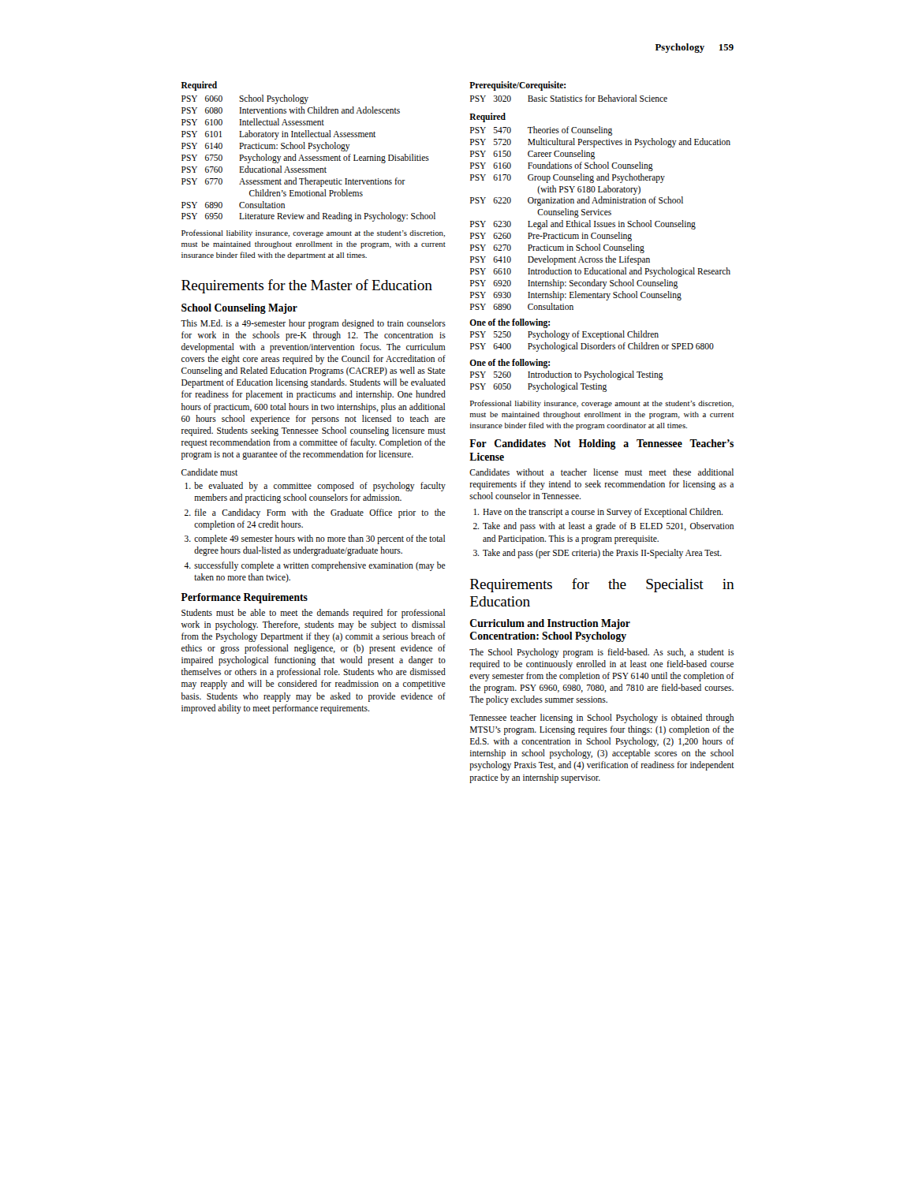Psychology159
Required
| PSY | 6060 | School Psychology |
| PSY | 6080 | Interventions with Children and Adolescents |
| PSY | 6100 | Intellectual Assessment |
| PSY | 6101 | Laboratory in Intellectual Assessment |
| PSY | 6140 | Practicum: School Psychology |
| PSY | 6750 | Psychology and Assessment of Learning Disabilities |
| PSY | 6760 | Educational Assessment |
| PSY | 6770 | Assessment and Therapeutic Interventions for Children’s Emotional Problems |
| PSY | 6890 | Consultation |
| PSY | 6950 | Literature Review and Reading in Psychology: School |
Professional liability insurance, coverage amount at the student’s discretion, must be maintained throughout enrollment in the program, with a current insurance binder filed with the department at all times.
Requirements for the Master of Education
School Counseling Major
This M.Ed. is a 49-semester hour program designed to train counselors for work in the schools pre-K through 12. The concentration is developmental with a prevention/intervention focus. The curriculum covers the eight core areas required by the Council for Accreditation of Counseling and Related Education Programs (CACREP) as well as State Department of Education licensing standards. Students will be evaluated for readiness for placement in practicums and internship. One hundred hours of practicum, 600 total hours in two internships, plus an additional 60 hours school experience for persons not licensed to teach are required. Students seeking Tennessee School counseling licensure must request recommendation from a committee of faculty. Completion of the program is not a guarantee of the recommendation for licensure.
Candidate must
be evaluated by a committee composed of psychology faculty members and practicing school counselors for admission.
file a Candidacy Form with the Graduate Office prior to the completion of 24 credit hours.
complete 49 semester hours with no more than 30 percent of the total degree hours dual-listed as undergraduate/graduate hours.
successfully complete a written comprehensive examination (may be taken no more than twice).
Performance Requirements
Students must be able to meet the demands required for professional work in psychology. Therefore, students may be subject to dismissal from the Psychology Department if they (a) commit a serious breach of ethics or gross professional negligence, or (b) present evidence of impaired psychological functioning that would present a danger to themselves or others in a professional role. Students who are dismissed may reapply and will be considered for readmission on a competitive basis. Students who reapply may be asked to provide evidence of improved ability to meet performance requirements.
Prerequisite/Corequisite:
| PSY | 3020 | Basic Statistics for Behavioral Science |
Required
| PSY | 5470 | Theories of Counseling |
| PSY | 5720 | Multicultural Perspectives in Psychology and Education |
| PSY | 6150 | Career Counseling |
| PSY | 6160 | Foundations of School Counseling |
| PSY | 6170 | Group Counseling and Psychotherapy (with PSY 6180 Laboratory) |
| PSY | 6220 | Organization and Administration of School Counseling Services |
| PSY | 6230 | Legal and Ethical Issues in School Counseling |
| PSY | 6260 | Pre-Practicum in Counseling |
| PSY | 6270 | Practicum in School Counseling |
| PSY | 6410 | Development Across the Lifespan |
| PSY | 6610 | Introduction to Educational and Psychological Research |
| PSY | 6920 | Internship: Secondary School Counseling |
| PSY | 6930 | Internship: Elementary School Counseling |
| PSY | 6890 | Consultation |
One of the following:
| PSY | 5250 | Psychology of Exceptional Children |
| PSY | 6400 | Psychological Disorders of Children or SPED 6800 |
One of the following:
| PSY | 5260 | Introduction to Psychological Testing |
| PSY | 6050 | Psychological Testing |
Professional liability insurance, coverage amount at the student’s discretion, must be maintained throughout enrollment in the program, with a current insurance binder filed with the program coordinator at all times.
For Candidates Not Holding a Tennessee Teacher’s License
Candidates without a teacher license must meet these additional requirements if they intend to seek recommendation for licensing as a school counselor in Tennessee.
Have on the transcript a course in Survey of Exceptional Children.
Take and pass with at least a grade of B ELED 5201, Observation and Participation. This is a program prerequisite.
Take and pass (per SDE criteria) the Praxis II-Specialty Area Test.
Requirements for the Specialist in Education
Curriculum and Instruction Major
Concentration: School Psychology
The School Psychology program is field-based. As such, a student is required to be continuously enrolled in at least one field-based course every semester from the completion of PSY 6140 until the completion of the program. PSY 6960, 6980, 7080, and 7810 are field-based courses. The policy excludes summer sessions.
Tennessee teacher licensing in School Psychology is obtained through MTSU’s program. Licensing requires four things: (1) completion of the Ed.S. with a concentration in School Psychology, (2) 1,200 hours of internship in school psychology, (3) acceptable scores on the school psychology Praxis Test, and (4) verification of readiness for independent practice by an internship supervisor.